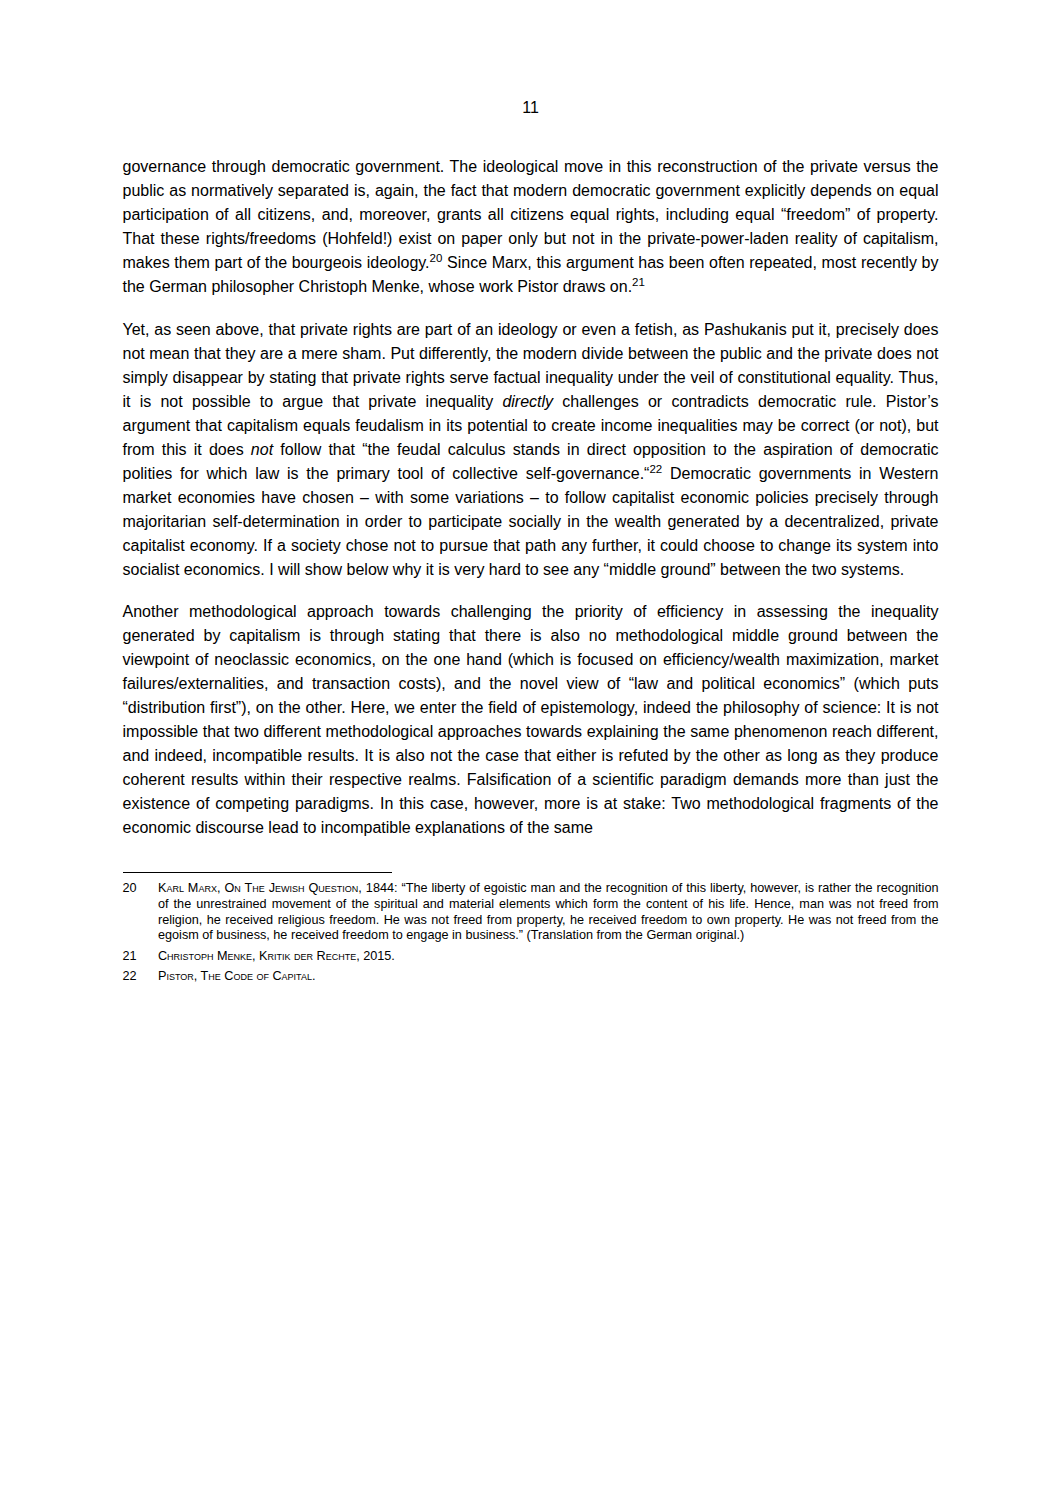11
governance through democratic government. The ideological move in this reconstruction of the private versus the public as normatively separated is, again, the fact that modern democratic government explicitly depends on equal participation of all citizens, and, moreover, grants all citizens equal rights, including equal “freedom” of property. That these rights/freedoms (Hohfeld!) exist on paper only but not in the private-power-laden reality of capitalism, makes them part of the bourgeois ideology.20 Since Marx, this argument has been often repeated, most recently by the German philosopher Christoph Menke, whose work Pistor draws on.21
Yet, as seen above, that private rights are part of an ideology or even a fetish, as Pashukanis put it, precisely does not mean that they are a mere sham. Put differently, the modern divide between the public and the private does not simply disappear by stating that private rights serve factual inequality under the veil of constitutional equality. Thus, it is not possible to argue that private inequality directly challenges or contradicts democratic rule. Pistor’s argument that capitalism equals feudalism in its potential to create income inequalities may be correct (or not), but from this it does not follow that “the feudal calculus stands in direct opposition to the aspiration of democratic polities for which law is the primary tool of collective self-governance.“22 Democratic governments in Western market economies have chosen – with some variations – to follow capitalist economic policies precisely through majoritarian self-determination in order to participate socially in the wealth generated by a decentralized, private capitalist economy. If a society chose not to pursue that path any further, it could choose to change its system into socialist economics. I will show below why it is very hard to see any “middle ground” between the two systems.
Another methodological approach towards challenging the priority of efficiency in assessing the inequality generated by capitalism is through stating that there is also no methodological middle ground between the viewpoint of neoclassic economics, on the one hand (which is focused on efficiency/wealth maximization, market failures/externalities, and transaction costs), and the novel view of “law and political economics” (which puts “distribution first”), on the other. Here, we enter the field of epistemology, indeed the philosophy of science: It is not impossible that two different methodological approaches towards explaining the same phenomenon reach different, and indeed, incompatible results. It is also not the case that either is refuted by the other as long as they produce coherent results within their respective realms. Falsification of a scientific paradigm demands more than just the existence of competing paradigms. In this case, however, more is at stake: Two methodological fragments of the economic discourse lead to incompatible explanations of the same
20 Karl Marx, On The Jewish Question, 1844: “The liberty of egoistic man and the recognition of this liberty, however, is rather the recognition of the unrestrained movement of the spiritual and material elements which form the content of his life. Hence, man was not freed from religion, he received religious freedom. He was not freed from property, he received freedom to own property. He was not freed from the egoism of business, he received freedom to engage in business.” (Translation from the German original.)
21 Christoph Menke, Kritik der Rechte, 2015.
22 Pistor, The Code of Capital.